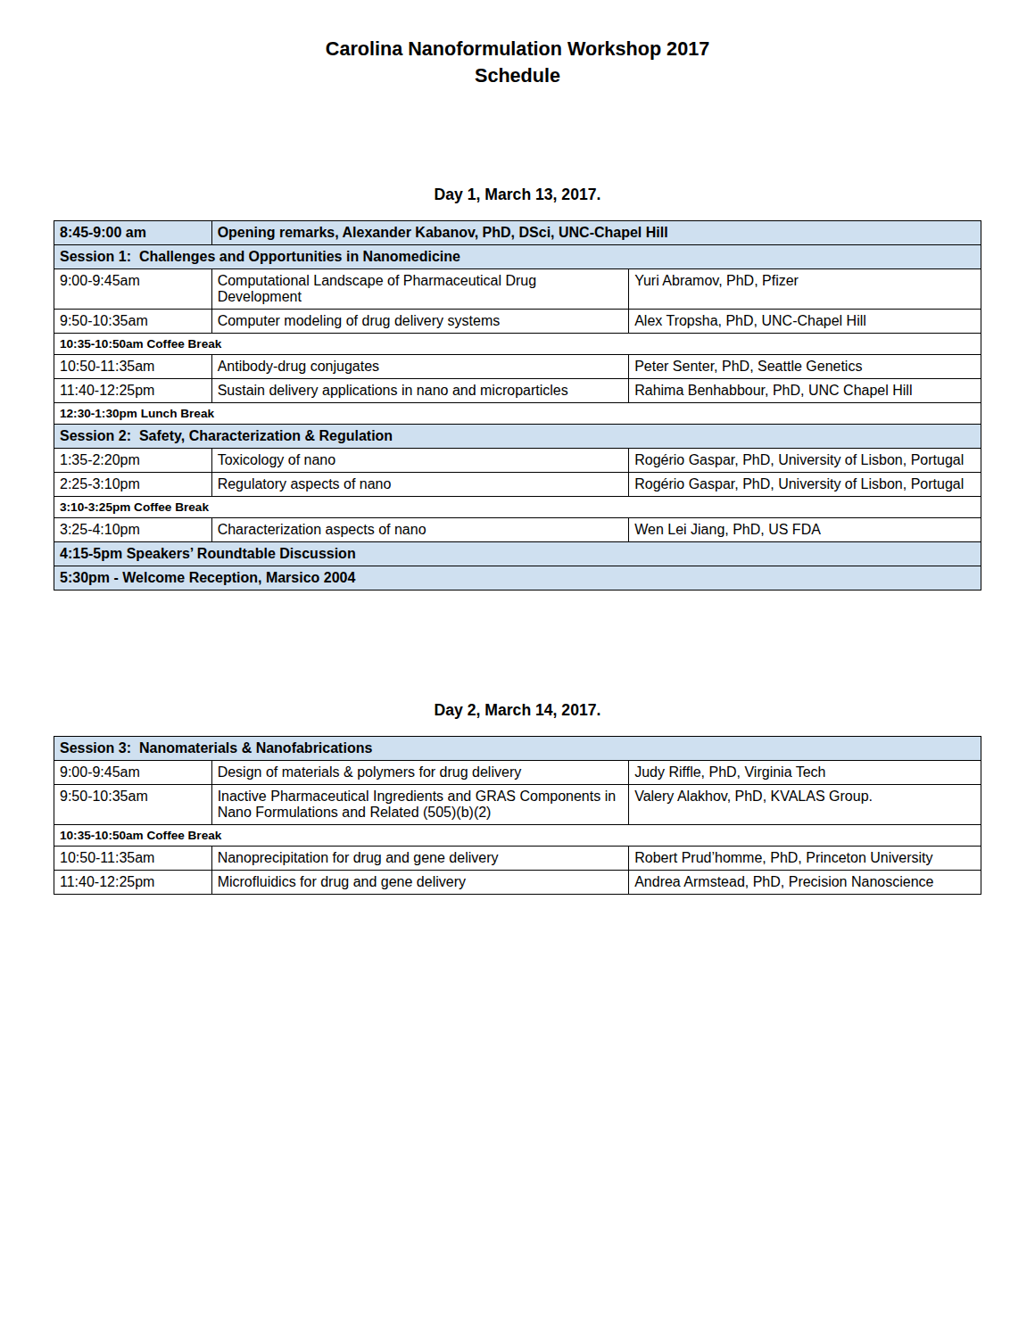Carolina Nanoformulation Workshop 2017
Schedule
Day 1, March 13, 2017.
| 8:45-9:00 am | Opening remarks, Alexander Kabanov, PhD, DSci, UNC-Chapel Hill |
| Session 1: Challenges and Opportunities in Nanomedicine |
| 9:00-9:45am | Computational Landscape of Pharmaceutical Drug Development | Yuri Abramov, PhD, Pfizer |
| 9:50-10:35am | Computer modeling of drug delivery systems | Alex Tropsha, PhD, UNC-Chapel Hill |
| 10:35-10:50am Coffee Break |
| 10:50-11:35am | Antibody-drug conjugates | Peter Senter, PhD, Seattle Genetics |
| 11:40-12:25pm | Sustain delivery applications in nano and microparticles | Rahima Benhabbour, PhD, UNC Chapel Hill |
| 12:30-1:30pm Lunch Break |
| Session 2: Safety, Characterization & Regulation |
| 1:35-2:20pm | Toxicology of nano | Rogério Gaspar, PhD, University of Lisbon, Portugal |
| 2:25-3:10pm | Regulatory aspects of nano | Rogério Gaspar, PhD, University of Lisbon, Portugal |
| 3:10-3:25pm Coffee Break |
| 3:25-4:10pm | Characterization aspects of nano | Wen Lei Jiang, PhD, US FDA |
| 4:15-5pm Speakers’ Roundtable Discussion |
| 5:30pm - Welcome Reception, Marsico 2004 |
Day 2, March 14, 2017.
| Session 3: Nanomaterials & Nanofabrications |
| 9:00-9:45am | Design of materials & polymers for drug delivery | Judy Riffle, PhD, Virginia Tech |
| 9:50-10:35am | Inactive Pharmaceutical Ingredients and GRAS Components in Nano Formulations and Related (505)(b)(2) | Valery Alakhov, PhD, KVALAS Group. |
| 10:35-10:50am Coffee Break |
| 10:50-11:35am | Nanoprecipitation for drug and gene delivery | Robert Prud’homme, PhD, Princeton University |
| 11:40-12:25pm | Microfluidics for drug and gene delivery | Andrea Armstead, PhD, Precision Nanoscience |